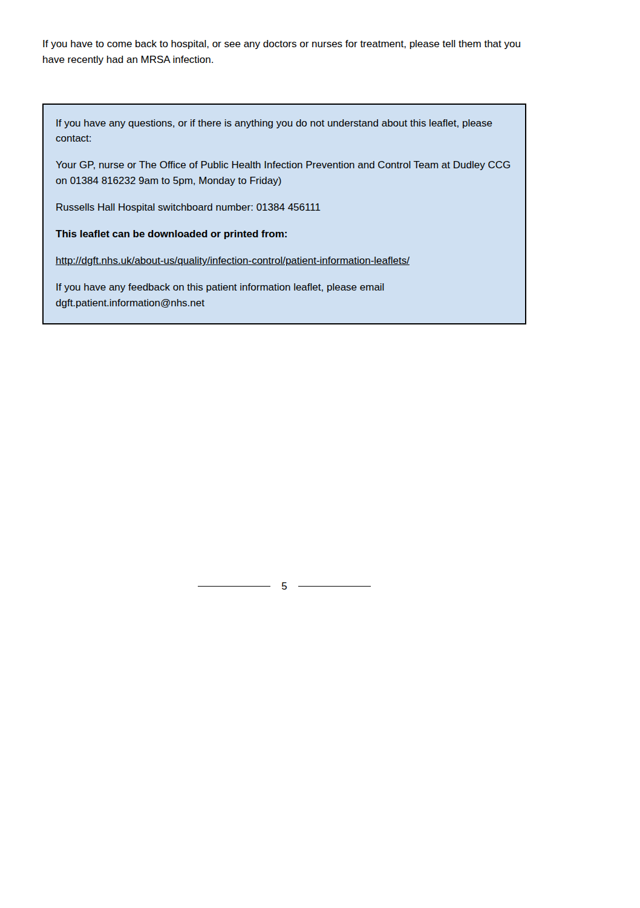If you have to come back to hospital, or see any doctors or nurses for treatment, please tell them that you have recently had an MRSA infection.
If you have any questions, or if there is anything you do not understand about this leaflet, please contact:
Your GP, nurse or The Office of Public Health Infection Prevention and Control Team at Dudley CCG on 01384 816232 9am to 5pm, Monday to Friday)
Russells Hall Hospital switchboard number: 01384 456111
This leaflet can be downloaded or printed from:
http://dgft.nhs.uk/about-us/quality/infection-control/patient-information-leaflets/
If you have any feedback on this patient information leaflet, please email dgft.patient.information@nhs.net
5